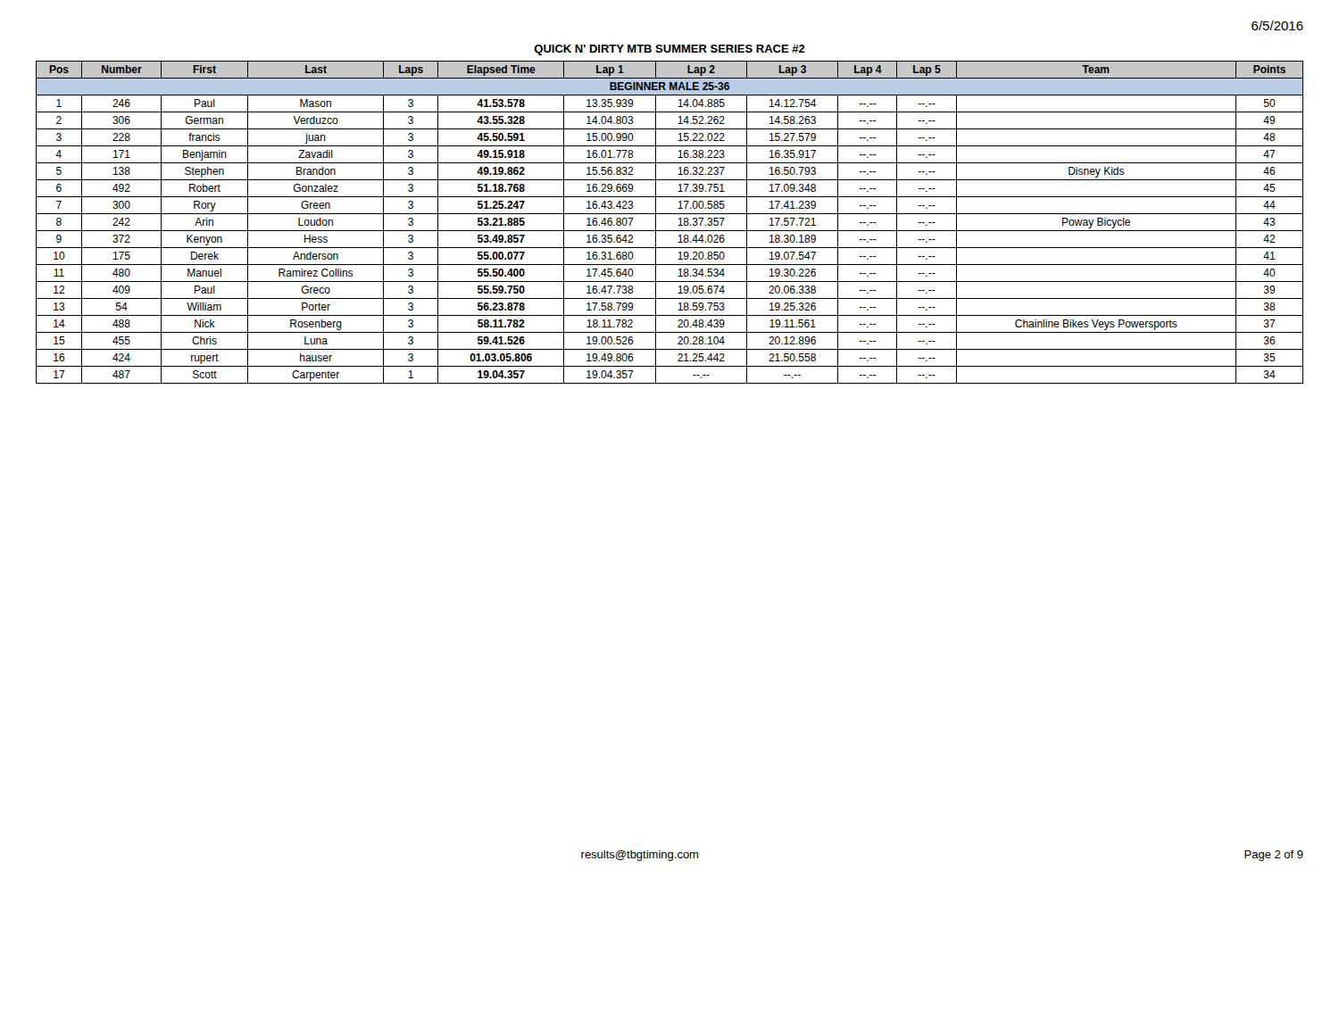6/5/2016
QUICK N' DIRTY MTB SUMMER SERIES RACE #2
| Pos | Number | First | Last | Laps | Elapsed Time | Lap 1 | Lap 2 | Lap 3 | Lap 4 | Lap 5 | Team | Points |
| --- | --- | --- | --- | --- | --- | --- | --- | --- | --- | --- | --- | --- |
| BEGINNER MALE 25-36 |
| 1 | 246 | Paul | Mason | 3 | 41.53.578 | 13.35.939 | 14.04.885 | 14.12.754 | --.-- | --.-- | | 50 |
| 2 | 306 | German | Verduzco | 3 | 43.55.328 | 14.04.803 | 14.52.262 | 14.58.263 | --.-- | --.-- | | 49 |
| 3 | 228 | francis | juan | 3 | 45.50.591 | 15.00.990 | 15.22.022 | 15.27.579 | --.-- | --.-- | | 48 |
| 4 | 171 | Benjamin | Zavadil | 3 | 49.15.918 | 16.01.778 | 16.38.223 | 16.35.917 | --.-- | --.-- | | 47 |
| 5 | 138 | Stephen | Brandon | 3 | 49.19.862 | 15.56.832 | 16.32.237 | 16.50.793 | --.-- | --.-- | Disney Kids | 46 |
| 6 | 492 | Robert | Gonzalez | 3 | 51.18.768 | 16.29.669 | 17.39.751 | 17.09.348 | --.-- | --.-- | | 45 |
| 7 | 300 | Rory | Green | 3 | 51.25.247 | 16.43.423 | 17.00.585 | 17.41.239 | --.-- | --.-- | | 44 |
| 8 | 242 | Arin | Loudon | 3 | 53.21.885 | 16.46.807 | 18.37.357 | 17.57.721 | --.-- | --.-- | Poway Bicycle | 43 |
| 9 | 372 | Kenyon | Hess | 3 | 53.49.857 | 16.35.642 | 18.44.026 | 18.30.189 | --.-- | --.-- | | 42 |
| 10 | 175 | Derek | Anderson | 3 | 55.00.077 | 16.31.680 | 19.20.850 | 19.07.547 | --.-- | --.-- | | 41 |
| 11 | 480 | Manuel | Ramirez Collins | 3 | 55.50.400 | 17.45.640 | 18.34.534 | 19.30.226 | --.-- | --.-- | | 40 |
| 12 | 409 | Paul | Greco | 3 | 55.59.750 | 16.47.738 | 19.05.674 | 20.06.338 | --.-- | --.-- | | 39 |
| 13 | 54 | William | Porter | 3 | 56.23.878 | 17.58.799 | 18.59.753 | 19.25.326 | --.-- | --.-- | | 38 |
| 14 | 488 | Nick | Rosenberg | 3 | 58.11.782 | 18.11.782 | 20.48.439 | 19.11.561 | --.-- | --.-- | Chainline Bikes Veys Powersports | 37 |
| 15 | 455 | Chris | Luna | 3 | 59.41.526 | 19.00.526 | 20.28.104 | 20.12.896 | --.-- | --.-- | | 36 |
| 16 | 424 | rupert | hauser | 3 | 01.03.05.806 | 19.49.806 | 21.25.442 | 21.50.558 | --.-- | --.-- | | 35 |
| 17 | 487 | Scott | Carpenter | 1 | 19.04.357 | 19.04.357 | --.-- | --.-- | --.-- | --.-- | | 34 |
results@tbgtiming.com
Page 2 of 9